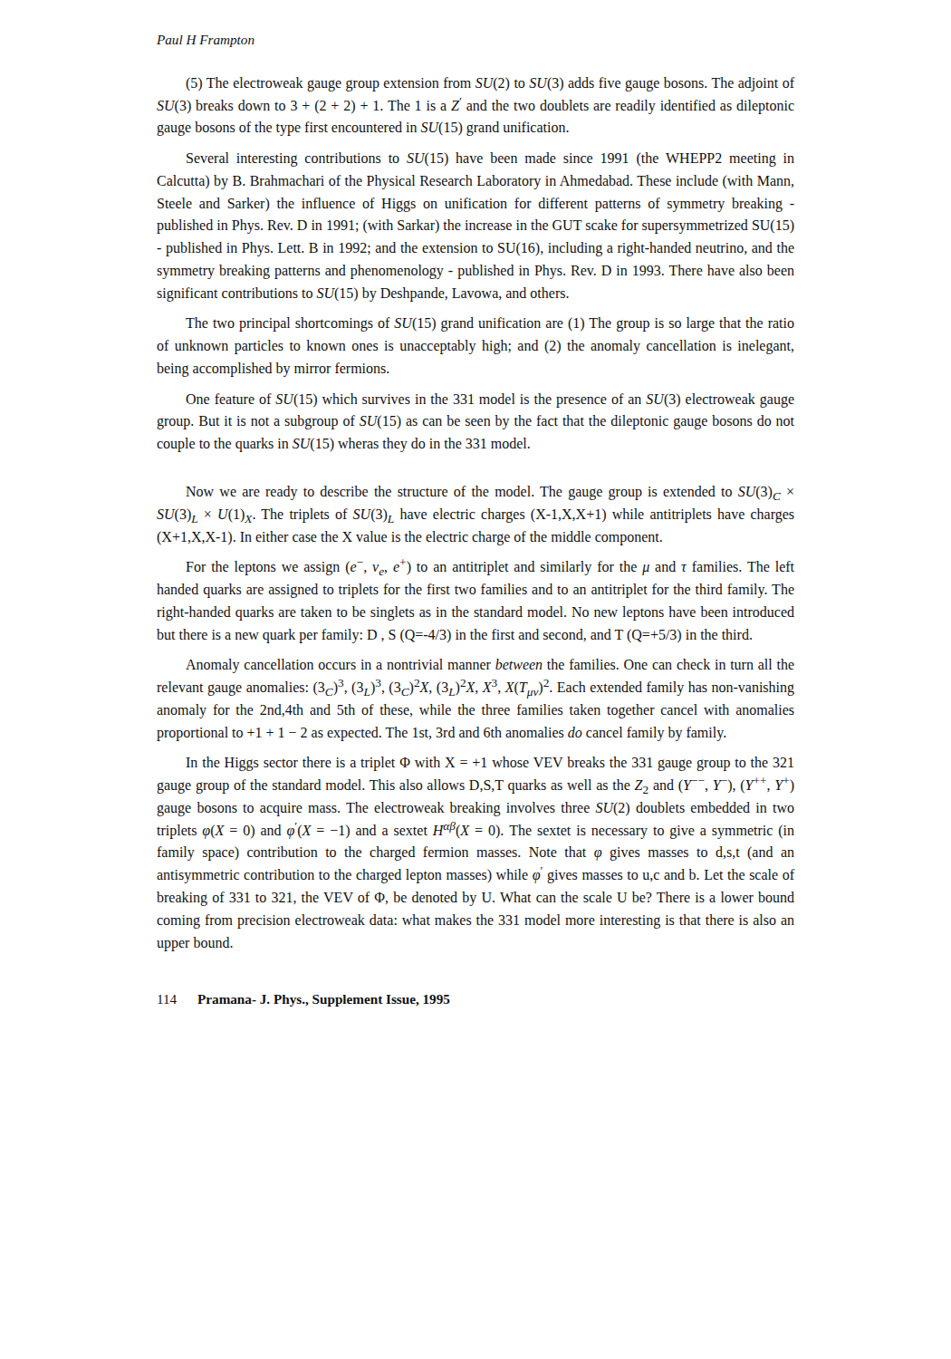Paul H Frampton
(5) The electroweak gauge group extension from SU(2) to SU(3) adds five gauge bosons. The adjoint of SU(3) breaks down to 3 + (2 + 2) + 1. The 1 is a Z′ and the two doublets are readily identified as dileptonic gauge bosons of the type first encountered in SU(15) grand unification.
Several interesting contributions to SU(15) have been made since 1991 (the WHEPP2 meeting in Calcutta) by B. Brahmachari of the Physical Research Laboratory in Ahmedabad. These include (with Mann, Steele and Sarker) the influence of Higgs on unification for different patterns of symmetry breaking - published in Phys. Rev. D in 1991; (with Sarkar) the increase in the GUT scake for supersymmetrized SU(15) - published in Phys. Lett. B in 1992; and the extension to SU(16), including a right-handed neutrino, and the symmetry breaking patterns and phenomenology - published in Phys. Rev. D in 1993. There have also been significant contributions to SU(15) by Deshpande, Lavowa, and others.
The two principal shortcomings of SU(15) grand unification are (1) The group is so large that the ratio of unknown particles to known ones is unacceptably high; and (2) the anomaly cancellation is inelegant, being accomplished by mirror fermions.
One feature of SU(15) which survives in the 331 model is the presence of an SU(3) electroweak gauge group. But it is not a subgroup of SU(15) as can be seen by the fact that the dileptonic gauge bosons do not couple to the quarks in SU(15) wheras they do in the 331 model.
Now we are ready to describe the structure of the model. The gauge group is extended to SU(3)C × SU(3)L × U(1)X. The triplets of SU(3)L have electric charges (X-1,X,X+1) while antitriplets have charges (X+1,X,X-1). In either case the X value is the electric charge of the middle component.
For the leptons we assign (e−, νe, e+) to an antitriplet and similarly for the μ and τ families. The left handed quarks are assigned to triplets for the first two families and to an antitriplet for the third family. The right-handed quarks are taken to be singlets as in the standard model. No new leptons have been introduced but there is a new quark per family: D , S (Q=-4/3) in the first and second, and T (Q=+5/3) in the third.
Anomaly cancellation occurs in a nontrivial manner between the families. One can check in turn all the relevant gauge anomalies: (3C)3, (3L)3, (3C)2X, (3L)2X, X3, X(Tμν)2. Each extended family has non-vanishing anomaly for the 2nd,4th and 5th of these, while the three families taken together cancel with anomalies proportional to +1 + 1 − 2 as expected. The 1st, 3rd and 6th anomalies do cancel family by family.
In the Higgs sector there is a triplet Φ with X = +1 whose VEV breaks the 331 gauge group to the 321 gauge group of the standard model. This also allows D,S,T quarks as well as the Z2 and (Y−−, Y−), (Y++, Y+) gauge bosons to acquire mass. The electroweak breaking involves three SU(2) doublets embedded in two triplets φ(X = 0) and φ′(X = −1) and a sextet Hαβ(X = 0). The sextet is necessary to give a symmetric (in family space) contribution to the charged fermion masses. Note that φ gives masses to d,s,t (and an antisymmetric contribution to the charged lepton masses) while φ′ gives masses to u,c and b. Let the scale of breaking of 331 to 321, the VEV of Φ, be denoted by U. What can the scale U be? There is a lower bound coming from precision electroweak data: what makes the 331 model more interesting is that there is also an upper bound.
114 Pramana- J. Phys., Supplement Issue, 1995